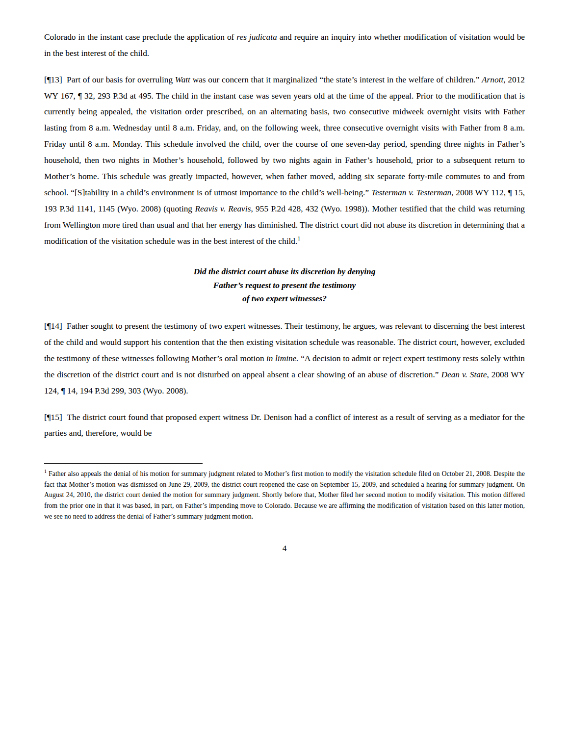Colorado in the instant case preclude the application of res judicata and require an inquiry into whether modification of visitation would be in the best interest of the child.
[¶13] Part of our basis for overruling Watt was our concern that it marginalized “the state’s interest in the welfare of children.” Arnott, 2012 WY 167, ¶ 32, 293 P.3d at 495. The child in the instant case was seven years old at the time of the appeal. Prior to the modification that is currently being appealed, the visitation order prescribed, on an alternating basis, two consecutive midweek overnight visits with Father lasting from 8 a.m. Wednesday until 8 a.m. Friday, and, on the following week, three consecutive overnight visits with Father from 8 a.m. Friday until 8 a.m. Monday. This schedule involved the child, over the course of one seven-day period, spending three nights in Father’s household, then two nights in Mother’s household, followed by two nights again in Father’s household, prior to a subsequent return to Mother’s home. This schedule was greatly impacted, however, when father moved, adding six separate forty-mile commutes to and from school. “[S]tability in a child’s environment is of utmost importance to the child’s well-being.” Testerman v. Testerman, 2008 WY 112, ¶ 15, 193 P.3d 1141, 1145 (Wyo. 2008) (quoting Reavis v. Reavis, 955 P.2d 428, 432 (Wyo. 1998)). Mother testified that the child was returning from Wellington more tired than usual and that her energy has diminished. The district court did not abuse its discretion in determining that a modification of the visitation schedule was in the best interest of the child.1
Did the district court abuse its discretion by denying
Father’s request to present the testimony
of two expert witnesses?
[¶14] Father sought to present the testimony of two expert witnesses. Their testimony, he argues, was relevant to discerning the best interest of the child and would support his contention that the then existing visitation schedule was reasonable. The district court, however, excluded the testimony of these witnesses following Mother’s oral motion in limine. “A decision to admit or reject expert testimony rests solely within the discretion of the district court and is not disturbed on appeal absent a clear showing of an abuse of discretion.” Dean v. State, 2008 WY 124, ¶ 14, 194 P.3d 299, 303 (Wyo. 2008).
[¶15] The district court found that proposed expert witness Dr. Denison had a conflict of interest as a result of serving as a mediator for the parties and, therefore, would be
1 Father also appeals the denial of his motion for summary judgment related to Mother’s first motion to modify the visitation schedule filed on October 21, 2008. Despite the fact that Mother’s motion was dismissed on June 29, 2009, the district court reopened the case on September 15, 2009, and scheduled a hearing for summary judgment. On August 24, 2010, the district court denied the motion for summary judgment. Shortly before that, Mother filed her second motion to modify visitation. This motion differed from the prior one in that it was based, in part, on Father’s impending move to Colorado. Because we are affirming the modification of visitation based on this latter motion, we see no need to address the denial of Father’s summary judgment motion.
4